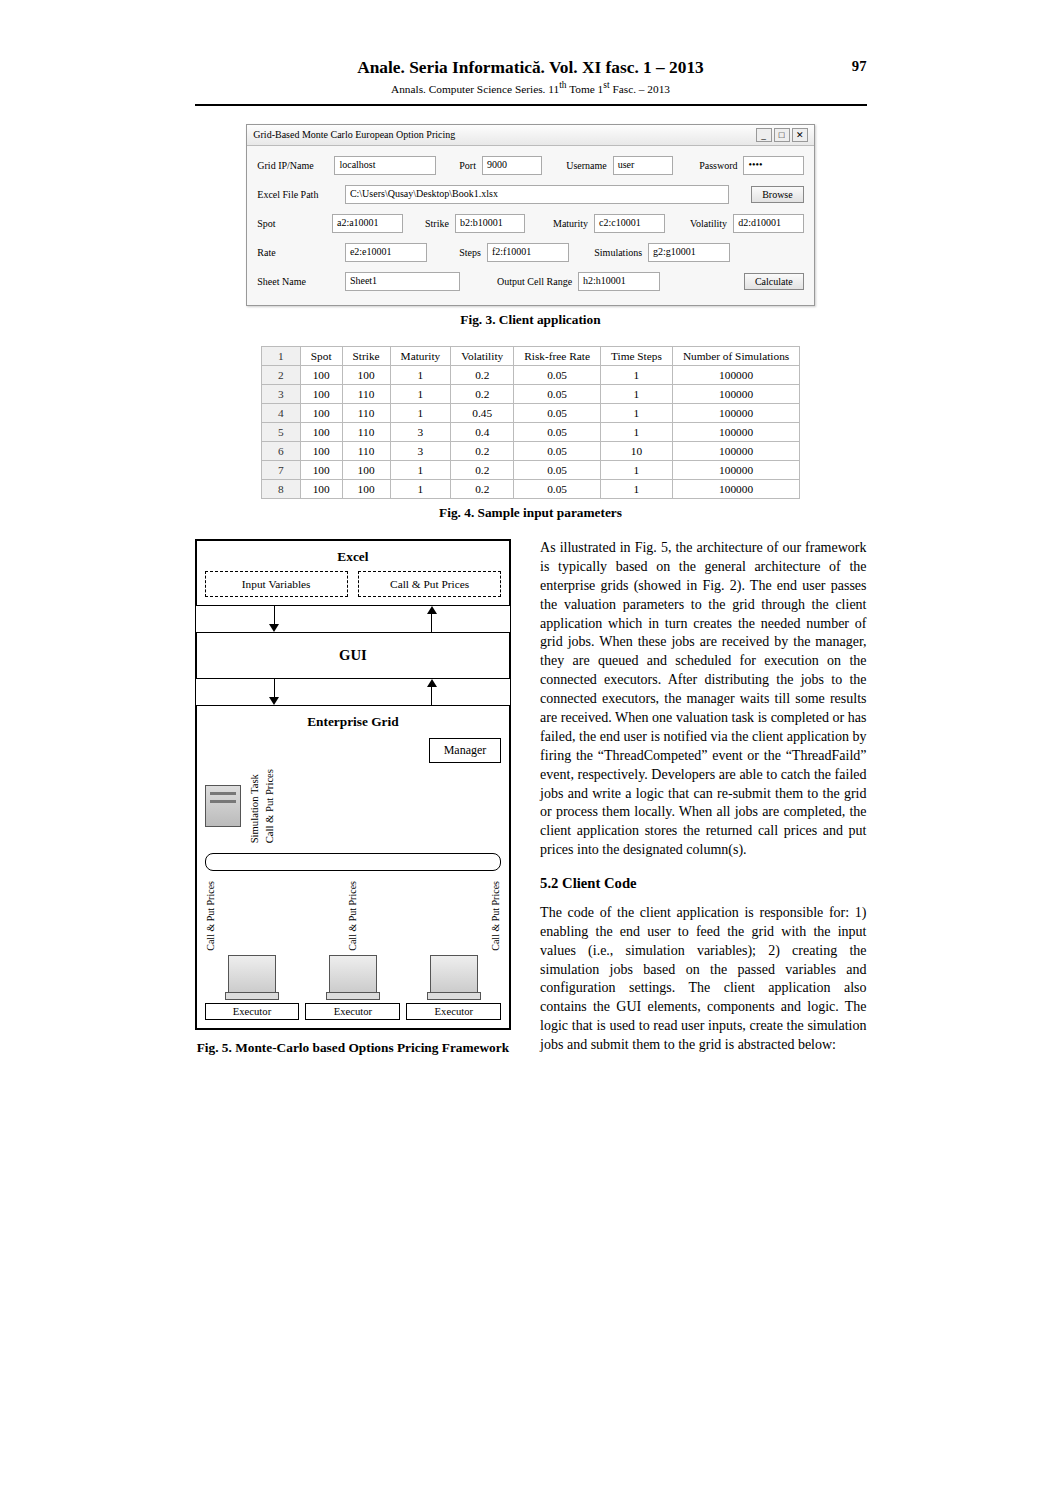97
Anale. Seria Informatică. Vol. XI fasc. 1 – 2013
Annals. Computer Science Series. 11th Tome 1st Fasc. – 2013
Grid-Based Monte Carlo European Option Pricing _□✕
Grid IP/Name
localhost
Port
9000
Username
user
Password
••••
Excel File Path
C:\Users\Qusay\Desktop\Book1.xlsx
Browse
Spot
a2:a10001
Strike
b2:b10001
Maturity
c2:c10001
Volatility
d2:d10001
Rate
e2:e10001
Steps
f2:f10001
Simulations
g2:g10001
Sheet Name
Sheet1
Output Cell Range
h2:h10001
Calculate
Fig. 3. Client application
| 1 | Spot | Strike | Maturity | Volatility | Risk-free Rate | Time Steps | Number of Simulations |
| --- | --- | --- | --- | --- | --- | --- | --- |
| 2 | 100 | 100 | 1 | 0.2 | 0.05 | 1 | 100000 |
| 3 | 100 | 110 | 1 | 0.2 | 0.05 | 1 | 100000 |
| 4 | 100 | 110 | 1 | 0.45 | 0.05 | 1 | 100000 |
| 5 | 100 | 110 | 3 | 0.4 | 0.05 | 1 | 100000 |
| 6 | 100 | 110 | 3 | 0.2 | 0.05 | 10 | 100000 |
| 7 | 100 | 100 | 1 | 0.2 | 0.05 | 1 | 100000 |
| 8 | 100 | 100 | 1 | 0.2 | 0.05 | 1 | 100000 |
Fig. 4. Sample input parameters
Excel
Input Variables
Call & Put Prices
GUI
Enterprise Grid
Manager
Simulation Task
Call & Put Prices
Call & Put Prices
Call & Put Prices
Call & Put Prices
Executor
Executor
Executor
Fig. 5. Monte-Carlo based Options Pricing Framework
As illustrated in Fig. 5, the architecture of our framework is typically based on the general architecture of the enterprise grids (showed in Fig. 2). The end user passes the valuation parameters to the grid through the client application which in turn creates the needed number of grid jobs. When these jobs are received by the manager, they are queued and scheduled for execution on the connected executors. After distributing the jobs to the connected executors, the manager waits till some results are received. When one valuation task is completed or has failed, the end user is notified via the client application by firing the “ThreadCompeted” event or the “ThreadFaild” event, respectively. Developers are able to catch the failed jobs and write a logic that can re-submit them to the grid or process them locally. When all jobs are completed, the client application stores the returned call prices and put prices into the designated column(s).
5.2 Client Code
The code of the client application is responsible for: 1) enabling the end user to feed the grid with the input values (i.e., simulation variables); 2) creating the simulation jobs based on the passed variables and configuration settings. The client application also contains the GUI elements, components and logic. The logic that is used to read user inputs, create the simulation jobs and submit them to the grid is abstracted below: